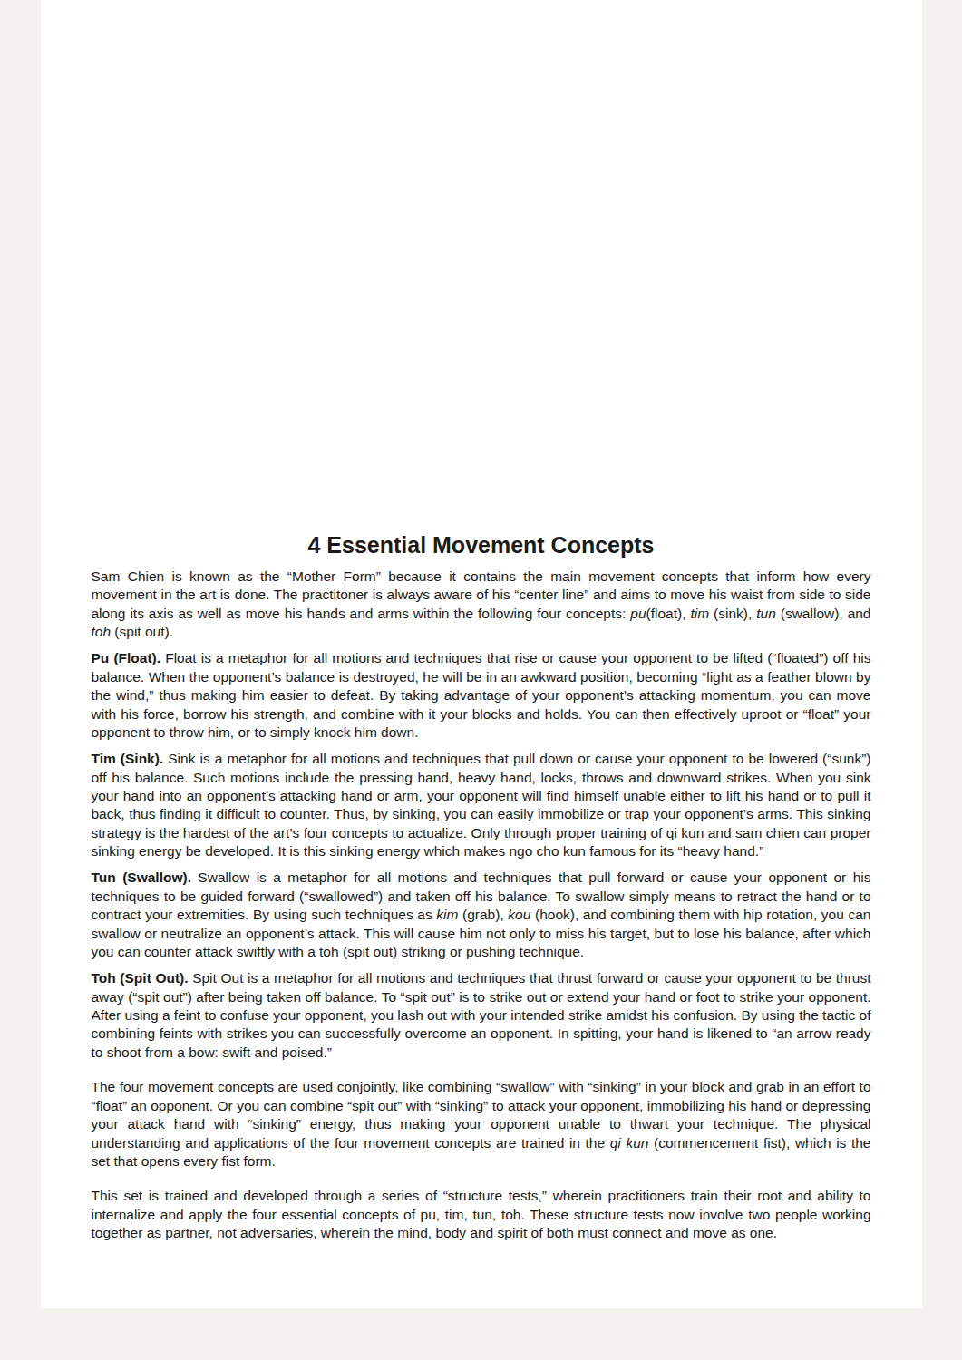4 Essential Movement Concepts
Sam Chien is known as the “Mother Form” because it contains the main movement concepts that inform how every movement in the art is done. The practitoner is always aware of his “center line” and aims to move his waist from side to side along its axis as well as move his hands and arms within the following four concepts: pu(float), tim (sink), tun (swallow), and toh (spit out).
Pu (Float). Float is a metaphor for all motions and techniques that rise or cause your opponent to be lifted (“floated”) off his balance. When the opponent’s balance is destroyed, he will be in an awkward position, becoming “light as a feather blown by the wind,” thus making him easier to defeat. By taking advantage of your opponent’s attacking momentum, you can move with his force, borrow his strength, and combine with it your blocks and holds. You can then effectively uproot or “float” your opponent to throw him, or to simply knock him down.
Tim (Sink). Sink is a metaphor for all motions and techniques that pull down or cause your opponent to be lowered (“sunk”) off his balance. Such motions include the pressing hand, heavy hand, locks, throws and downward strikes. When you sink your hand into an opponent’s attacking hand or arm, your opponent will find himself unable either to lift his hand or to pull it back, thus finding it difficult to counter. Thus, by sinking, you can easily immobilize or trap your opponent’s arms. This sinking strategy is the hardest of the art’s four concepts to actualize. Only through proper training of qi kun and sam chien can proper sinking energy be developed. It is this sinking energy which makes ngo cho kun famous for its “heavy hand.”
Tun (Swallow). Swallow is a metaphor for all motions and techniques that pull forward or cause your opponent or his techniques to be guided forward (“swallowed”) and taken off his balance. To swallow simply means to retract the hand or to contract your extremities. By using such techniques as kim (grab), kou (hook), and combining them with hip rotation, you can swallow or neutralize an opponent’s attack. This will cause him not only to miss his target, but to lose his balance, after which you can counter attack swiftly with a toh (spit out) striking or pushing technique.
Toh (Spit Out). Spit Out is a metaphor for all motions and techniques that thrust forward or cause your opponent to be thrust away (“spit out”) after being taken off balance. To “spit out” is to strike out or extend your hand or foot to strike your opponent. After using a feint to confuse your opponent, you lash out with your intended strike amidst his confusion. By using the tactic of combining feints with strikes you can successfully overcome an opponent. In spitting, your hand is likened to “an arrow ready to shoot from a bow: swift and poised.”
The four movement concepts are used conjointly, like combining “swallow” with “sinking” in your block and grab in an effort to “float” an opponent. Or you can combine “spit out” with “sinking” to attack your opponent, immobilizing his hand or depressing your attack hand with “sinking” energy, thus making your opponent unable to thwart your technique. The physical understanding and applications of the four movement concepts are trained in the qi kun (commencement fist), which is the set that opens every fist form.
This set is trained and developed through a series of “structure tests,” wherein practitioners train their root and ability to internalize and apply the four essential concepts of pu, tim, tun, toh. These structure tests now involve two people working together as partner, not adversaries, wherein the mind, body and spirit of both must connect and move as one.